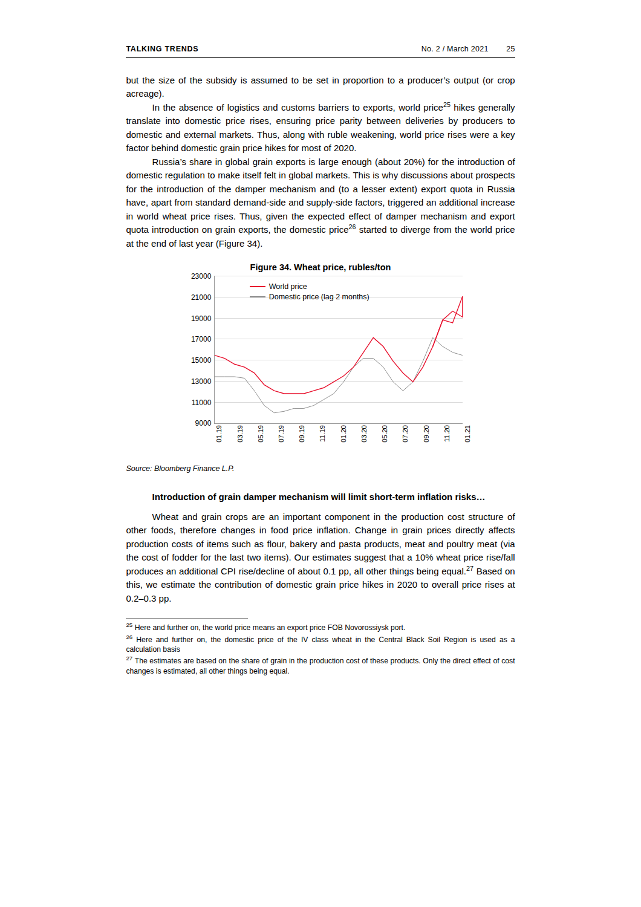TALKING TRENDS
No. 2 / March 2021 25
but the size of the subsidy is assumed to be set in proportion to a producer’s output (or crop acreage).
In the absence of logistics and customs barriers to exports, world price25 hikes generally translate into domestic price rises, ensuring price parity between deliveries by producers to domestic and external markets. Thus, along with ruble weakening, world price rises were a key factor behind domestic grain price hikes for most of 2020.
Russia’s share in global grain exports is large enough (about 20%) for the introduction of domestic regulation to make itself felt in global markets. This is why discussions about prospects for the introduction of the damper mechanism and (to a lesser extent) export quota in Russia have, apart from standard demand-side and supply-side factors, triggered an additional increase in world wheat price rises. Thus, given the expected effect of damper mechanism and export quota introduction on grain exports, the domestic price26 started to diverge from the world price at the end of last year (Figure 34).
Figure 34. Wheat price, rubles/ton
23000
21000
19000
17000
15000
13000
11000
9000
World price
Domestic price (lag 2 months)
01.19 03.19 05.19 07.19 09.19 11.19 01.20 03.20 05.20 07.20 09.20 11.20 01.21
Source: Bloomberg Finance L.P.
Introduction of grain damper mechanism will limit short-term inflation risks…
Wheat and grain crops are an important component in the production cost structure of other foods, therefore changes in food price inflation. Change in grain prices directly affects production costs of items such as flour, bakery and pasta products, meat and poultry meat (via the cost of fodder for the last two items). Our estimates suggest that a 10% wheat price rise/fall produces an additional CPI rise/decline of about 0.1 pp, all other things being equal.27 Based on this, we estimate the contribution of domestic grain price hikes in 2020 to overall price rises at 0.2–0.3 pp.
25 Here and further on, the world price means an export price FOB Novorossiysk port.
26 Here and further on, the domestic price of the IV class wheat in the Central Black Soil Region is used as a calculation basis
27 The estimates are based on the share of grain in the production cost of these products. Only the direct effect of cost changes is estimated, all other things being equal.